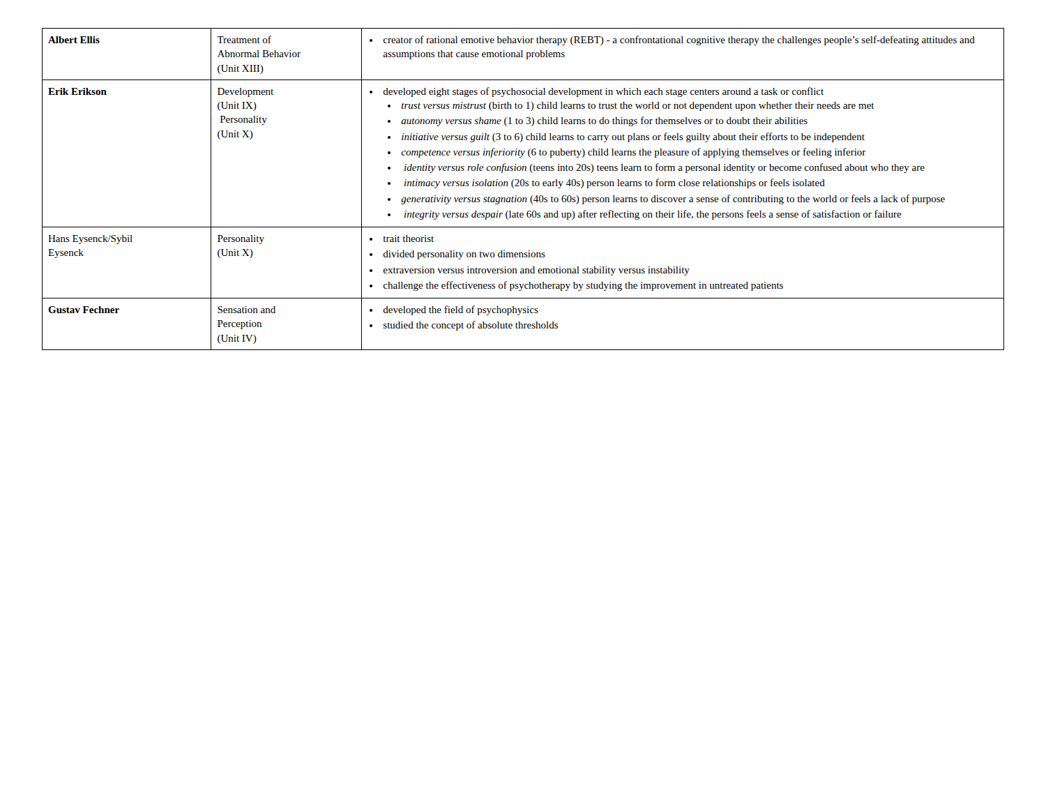| Albert Ellis | Treatment of Abnormal Behavior (Unit XIII) | creator of rational emotive behavior therapy (REBT) - a confrontational cognitive therapy the challenges people’s self-defeating attitudes and assumptions that cause emotional problems |
| Erik Erikson | Development (Unit IX) Personality (Unit X) | developed eight stages of psychosocial development in which each stage centers around a task or conflict trust versus mistrust (birth to 1) child learns to trust the world or not dependent upon whether their needs are met autonomy versus shame (1 to 3) child learns to do things for themselves or to doubt their abilities initiative versus guilt (3 to 6) child learns to carry out plans or feels guilty about their efforts to be independent competence versus inferiority (6 to puberty) child learns the pleasure of applying themselves or feeling inferior identity versus role confusion (teens into 20s) teens learn to form a personal identity or become confused about who they are intimacy versus isolation (20s to early 40s) person learns to form close relationships or feels isolated generativity versus stagnation (40s to 60s) person learns to discover a sense of contributing to the world or feels a lack of purpose integrity versus despair (late 60s and up) after reflecting on their life, the persons feels a sense of satisfaction or failure |
| Hans Eysenck/Sybil Eysenck | Personality (Unit X) | trait theorist divided personality on two dimensions extraversion versus introversion and emotional stability versus instability challenge the effectiveness of psychotherapy by studying the improvement in untreated patients |
| Gustav Fechner | Sensation and Perception (Unit IV) | developed the field of psychophysics studied the concept of absolute thresholds |